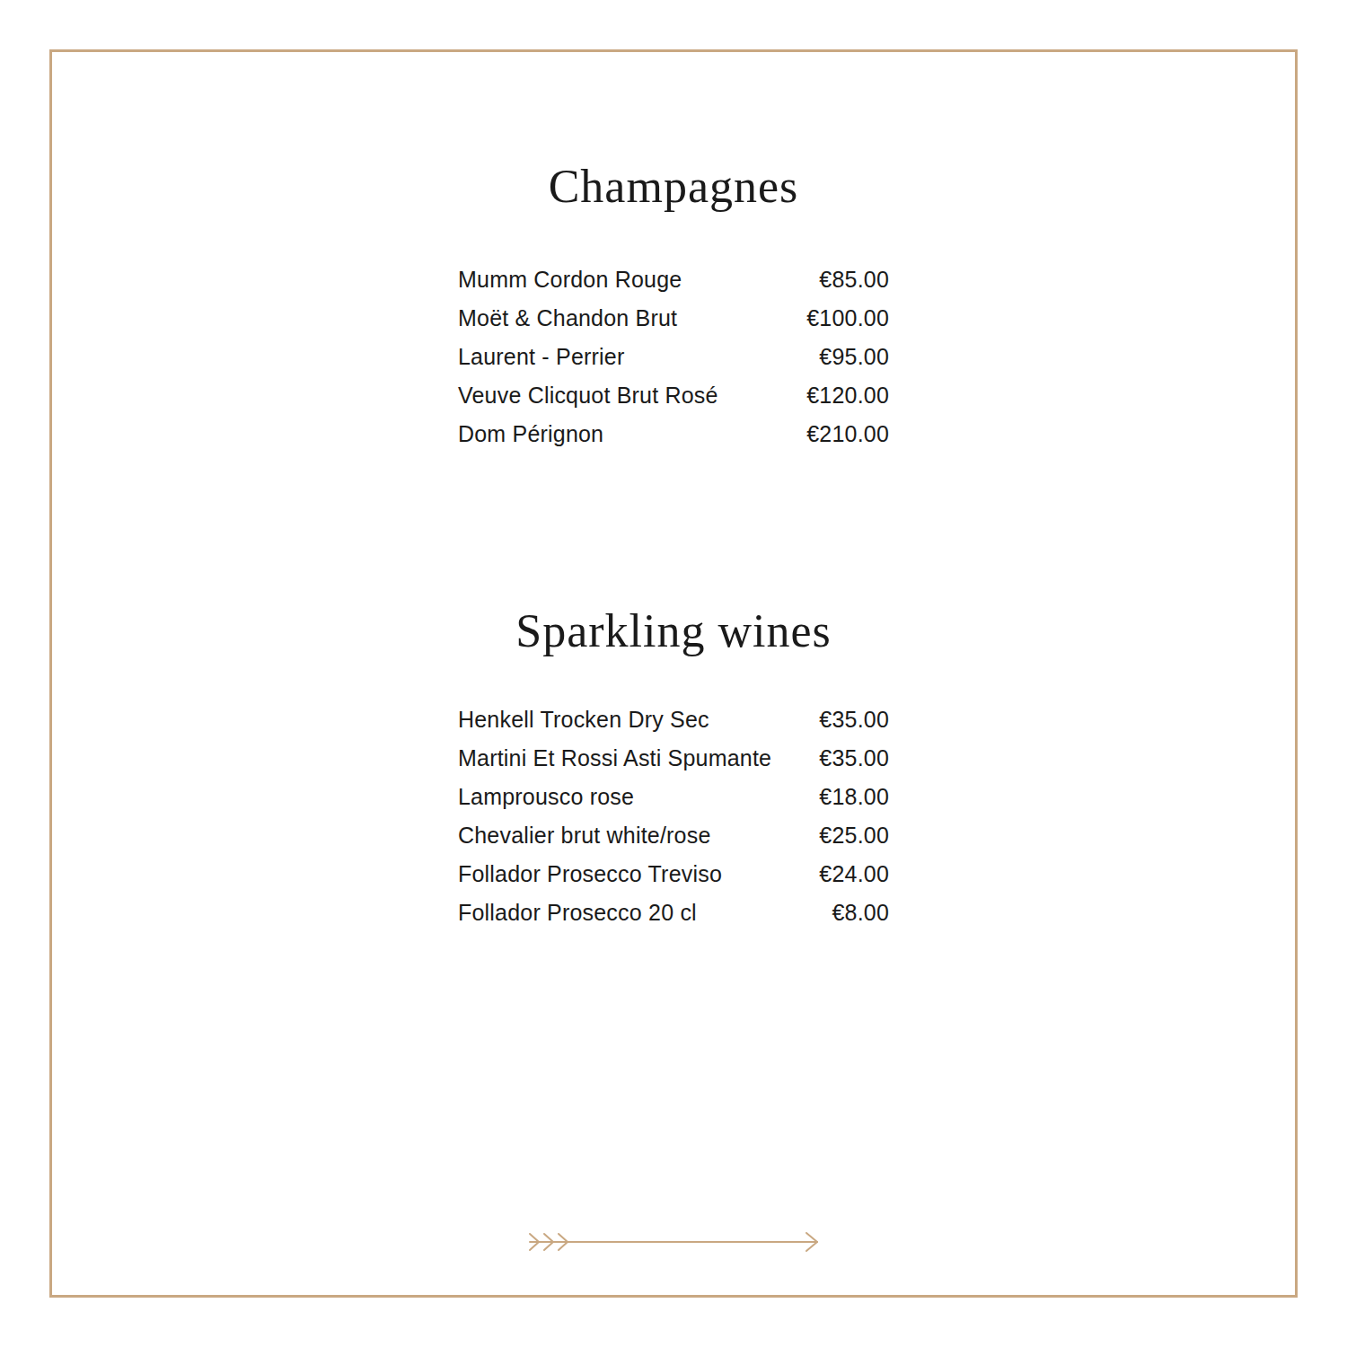Champagnes
Mumm Cordon Rouge€85.00
Moët & Chandon Brut€100.00
Laurent - Perrier€95.00
Veuve Clicquot Brut Rosé€120.00
Dom Pérignon€210.00
Sparkling wines
Henkell Trocken Dry Sec€35.00
Martini Et Rossi Asti Spumante€35.00
Lamprousco rose€18.00
Chevalier brut white/rose€25.00
Follador Prosecco Treviso€24.00
Follador Prosecco 20 cl€8.00